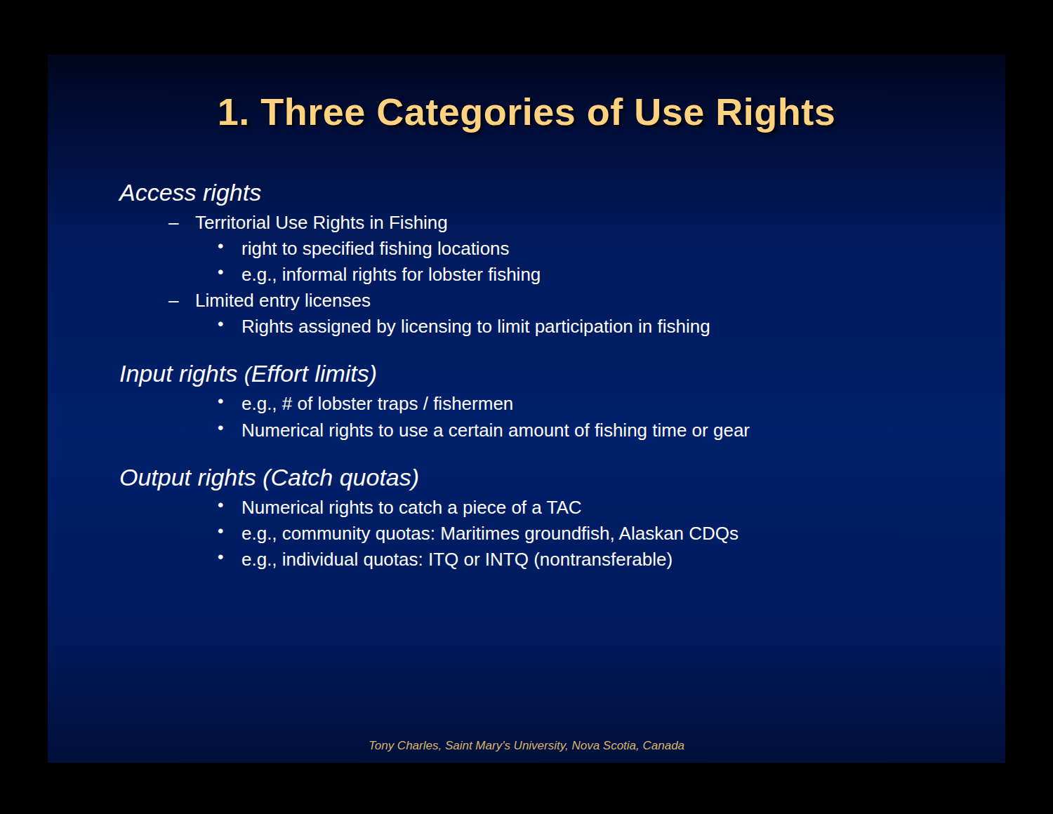1. Three Categories of Use Rights
Access rights
Territorial Use Rights in Fishing
right to specified fishing locations
e.g., informal rights for lobster fishing
Limited entry licenses
Rights assigned by licensing to limit participation in fishing
Input rights (Effort limits)
e.g., # of lobster traps / fishermen
Numerical rights to use a certain amount of fishing time or gear
Output rights (Catch quotas)
Numerical rights to catch a piece of a TAC
e.g., community quotas: Maritimes groundfish, Alaskan CDQs
e.g., individual quotas: ITQ or INTQ (nontransferable)
Tony Charles, Saint Mary's University, Nova Scotia, Canada